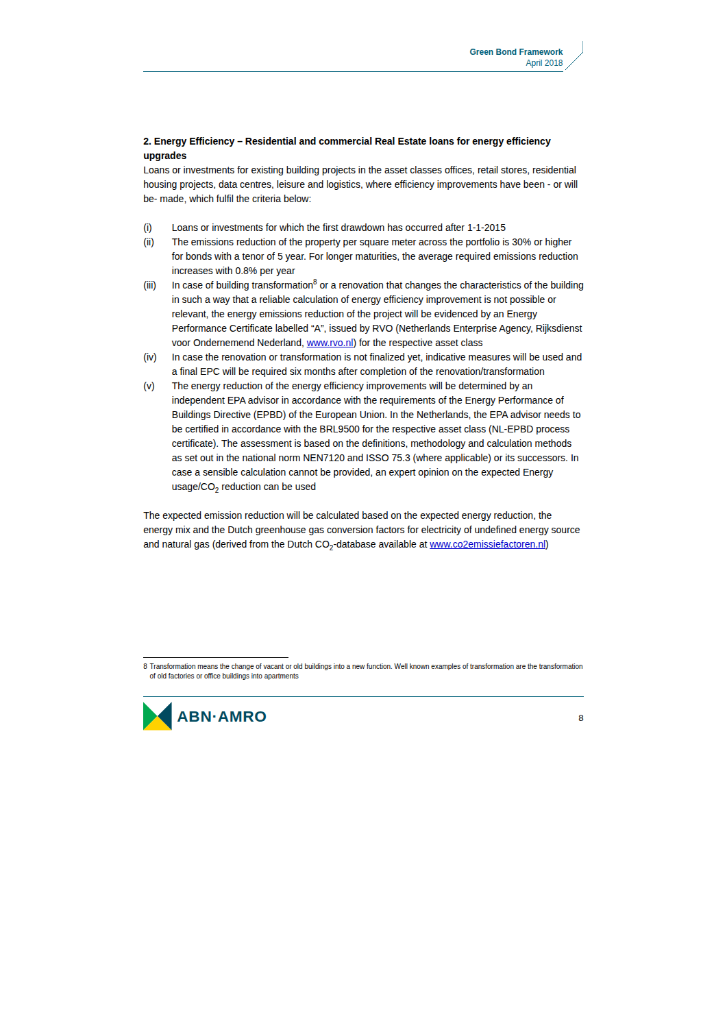Green Bond Framework
April 2018
2. Energy Efficiency – Residential and commercial Real Estate loans for energy efficiency upgrades
Loans or investments for existing building projects in the asset classes offices, retail stores, residential housing projects, data centres, leisure and logistics, where efficiency improvements have been - or will be- made, which fulfil the criteria below:
Loans or investments for which the first drawdown has occurred after 1-1-2015
The emissions reduction of the property per square meter across the portfolio is 30% or higher for bonds with a tenor of 5 year. For longer maturities, the average required emissions reduction increases with 0.8% per year
In case of building transformation8 or a renovation that changes the characteristics of the building in such a way that a reliable calculation of energy efficiency improvement is not possible or relevant, the energy emissions reduction of the project will be evidenced by an Energy Performance Certificate labelled “A”, issued by RVO (Netherlands Enterprise Agency, Rijksdienst voor Ondernemend Nederland, www.rvo.nl) for the respective asset class
In case the renovation or transformation is not finalized yet, indicative measures will be used and a final EPC will be required six months after completion of the renovation/transformation
The energy reduction of the energy efficiency improvements will be determined by an independent EPA advisor in accordance with the requirements of the Energy Performance of Buildings Directive (EPBD) of the European Union. In the Netherlands, the EPA advisor needs to be certified in accordance with the BRL9500 for the respective asset class (NL-EPBD process certificate). The assessment is based on the definitions, methodology and calculation methods as set out in the national norm NEN7120 and ISSO 75.3 (where applicable) or its successors. In case a sensible calculation cannot be provided, an expert opinion on the expected Energy usage/CO2 reduction can be used
The expected emission reduction will be calculated based on the expected energy reduction, the energy mix and the Dutch greenhouse gas conversion factors for electricity of undefined energy source and natural gas (derived from the Dutch CO2-database available at www.co2emissiefactoren.nl)
8 Transformation means the change of vacant or old buildings into a new function. Well known examples of transformation are the transformation of old factories or office buildings into apartments
ABN·AMRO
8